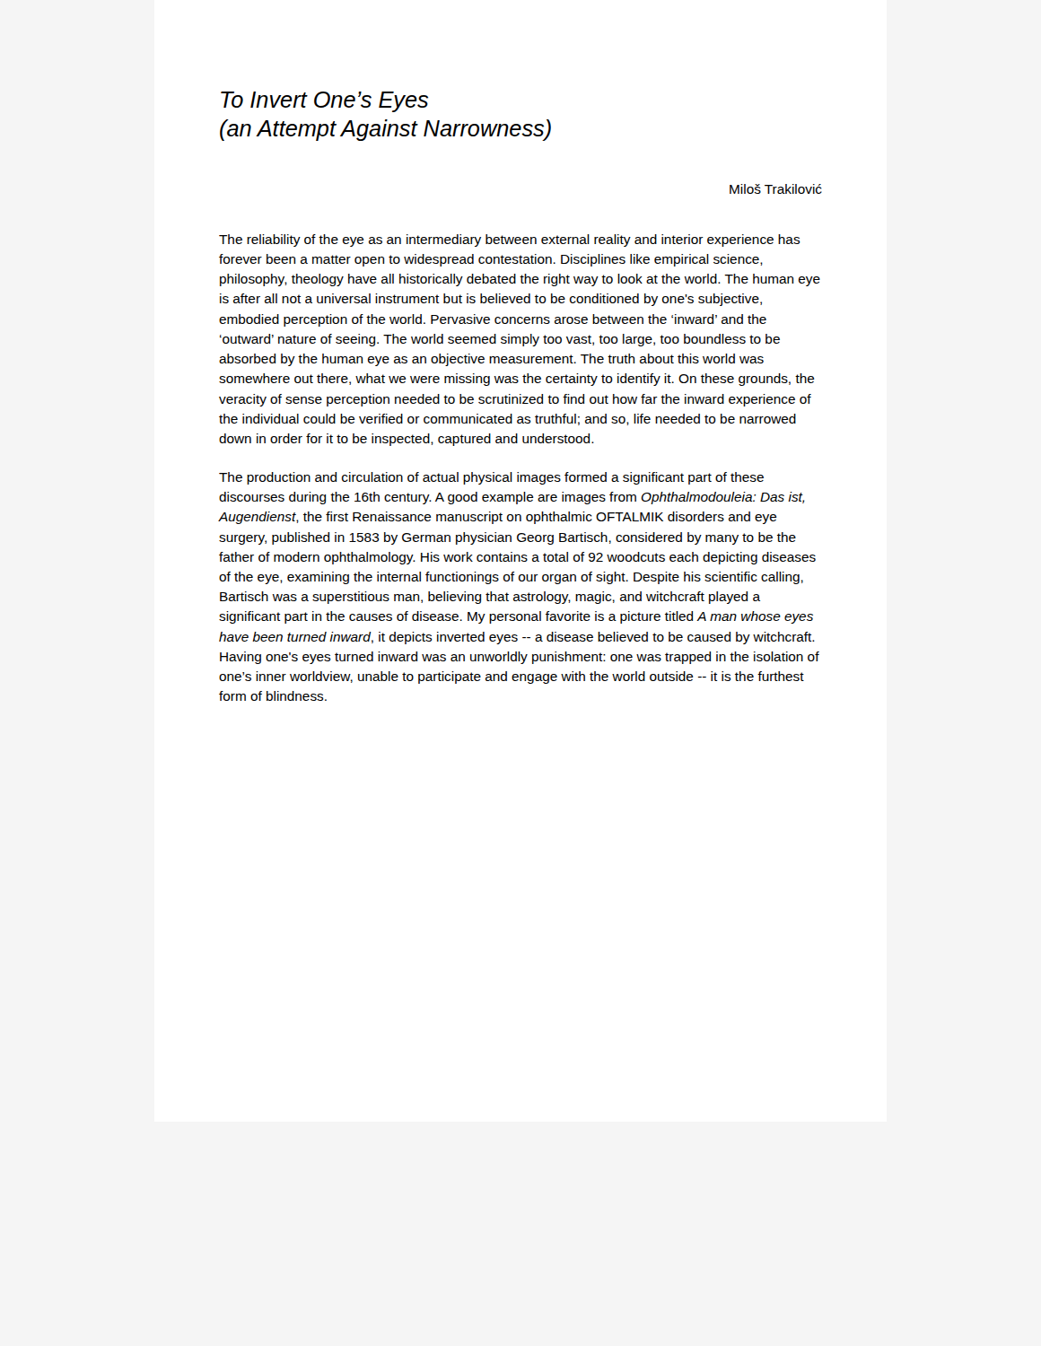To Invert One’s Eyes
(an Attempt Against Narrowness)
Miloš Trakilović
The reliability of the eye as an intermediary between external reality and interior experience has forever been a matter open to widespread contestation. Disciplines like empirical science, philosophy, theology have all historically debated the right way to look at the world. The human eye is after all not a universal instrument but is believed to be conditioned by one's subjective, embodied perception of the world. Pervasive concerns arose between the ‘inward’ and the ‘outward’ nature of seeing. The world seemed simply too vast, too large, too boundless to be absorbed by the human eye as an objective measurement. The truth about this world was somewhere out there, what we were missing was the certainty to identify it. On these grounds, the veracity of sense perception needed to be scrutinized to find out how far the inward experience of the individual could be verified or communicated as truthful; and so, life needed to be narrowed down in order for it to be inspected, captured and understood.
The production and circulation of actual physical images formed a significant part of these discourses during the 16th century. A good example are images from Ophthalmodouleia: Das ist, Augendienst, the first Renaissance manuscript on ophthalmic OFTALMIK disorders and eye surgery, published in 1583 by German physician Georg Bartisch, considered by many to be the father of modern ophthalmology. His work contains a total of 92 woodcuts each depicting diseases of the eye, examining the internal functionings of our organ of sight. Despite his scientific calling, Bartisch was a superstitious man, believing that astrology, magic, and witchcraft played a significant part in the causes of disease. My personal favorite is a picture titled A man whose eyes have been turned inward, it depicts inverted eyes -- a disease believed to be caused by witchcraft. Having one's eyes turned inward was an unworldly punishment: one was trapped in the isolation of one’s inner worldview, unable to participate and engage with the world outside -- it is the furthest form of blindness.